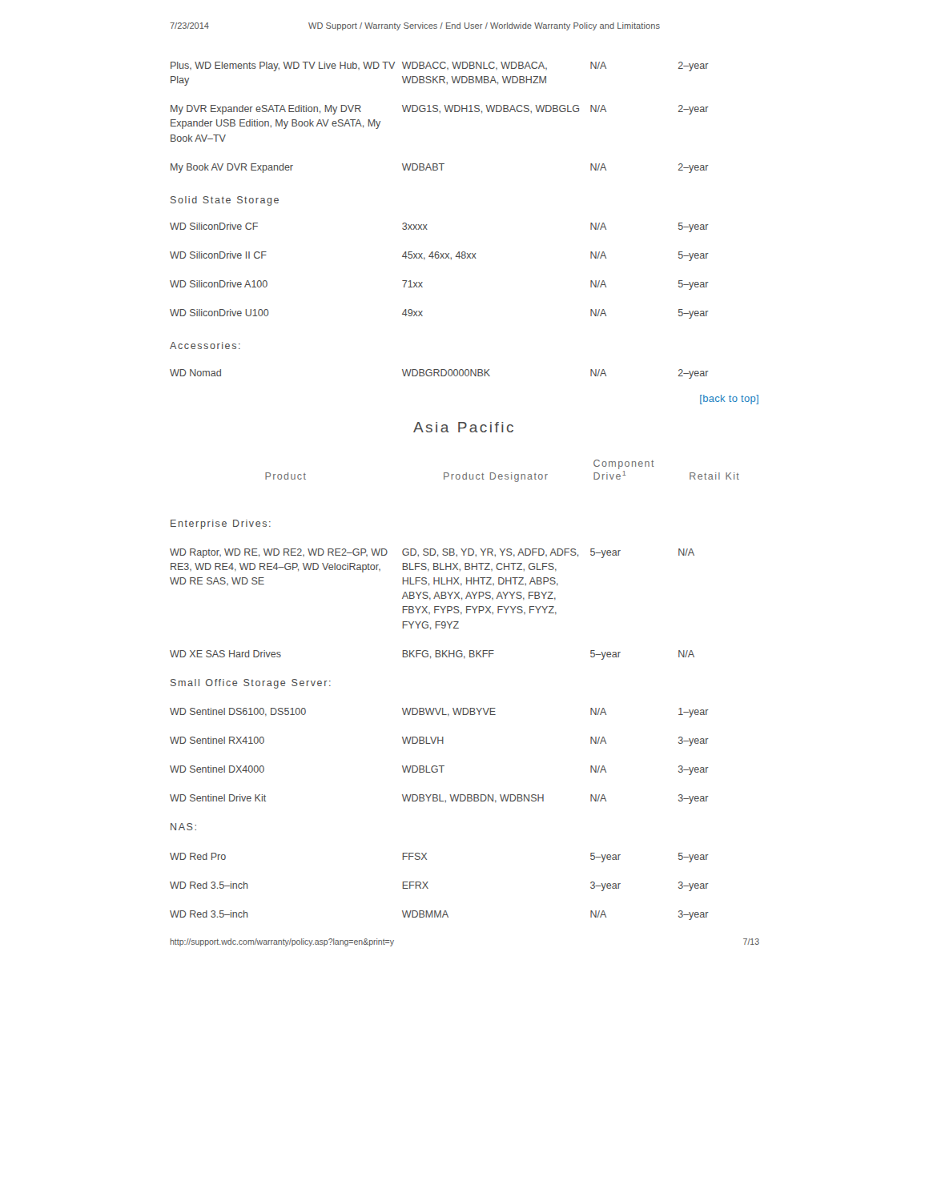7/23/2014
WD Support / Warranty Services / End User / Worldwide Warranty Policy and Limitations
| Plus, WD Elements Play, WD TV Live Hub, WD TV Play | WDBACC, WDBNLC, WDBACA, WDBSKR, WDBMBA, WDBHZM | N/A | 2–year |
| My DVR Expander eSATA Edition, My DVR Expander USB Edition, My Book AV eSATA, My Book AV–TV | WDG1S, WDH1S, WDBACS, WDBGLG | N/A | 2–year |
| My Book AV DVR Expander | WDBABT | N/A | 2–year |
| Solid State Storage | | | |
| WD SiliconDrive CF | 3xxxx | N/A | 5–year |
| WD SiliconDrive II CF | 45xx, 46xx, 48xx | N/A | 5–year |
| WD SiliconDrive A100 | 71xx | N/A | 5–year |
| WD SiliconDrive U100 | 49xx | N/A | 5–year |
| Accessories: | | | |
| WD Nomad | WDBGRD0000NBK | N/A | 2–year |
[back to top]
Asia Pacific
| Product | Product Designator | Component Drive 1 | Retail Kit |
| --- | --- | --- | --- |
| Enterprise Drives: | | | |
| WD Raptor, WD RE, WD RE2, WD RE2–GP, WD RE3, WD RE4, WD RE4–GP, WD VelociRaptor, WD RE SAS, WD SE | GD, SD, SB, YD, YR, YS, ADFD, ADFS, BLFS, BLHX, BHTZ, CHTZ, GLFS, HLFS, HLHX, HHTZ, DHTZ, ABPS, ABYS, ABYX, AYPS, AYYS, FBYZ, FBYX, FYPS, FYPX, FYYS, FYYZ, FYYG, F9YZ | 5–year | N/A |
| WD XE SAS Hard Drives | BKFG, BKHG, BKFF | 5–year | N/A |
| Small Office Storage Server: | | | |
| WD Sentinel DS6100, DS5100 | WDBWVL, WDBYVE | N/A | 1–year |
| WD Sentinel RX4100 | WDBLVH | N/A | 3–year |
| WD Sentinel DX4000 | WDBLGT | N/A | 3–year |
| WD Sentinel Drive Kit | WDBYBL, WDBBDN, WDBNSH | N/A | 3–year |
| NAS: | | | |
| WD Red Pro | FFSX | 5–year | 5–year |
| WD Red 3.5–inch | EFRX | 3–year | 3–year |
| WD Red 3.5–inch | WDBMMA | N/A | 3–year |
http://support.wdc.com/warranty/policy.asp?lang=en&print=y
7/13